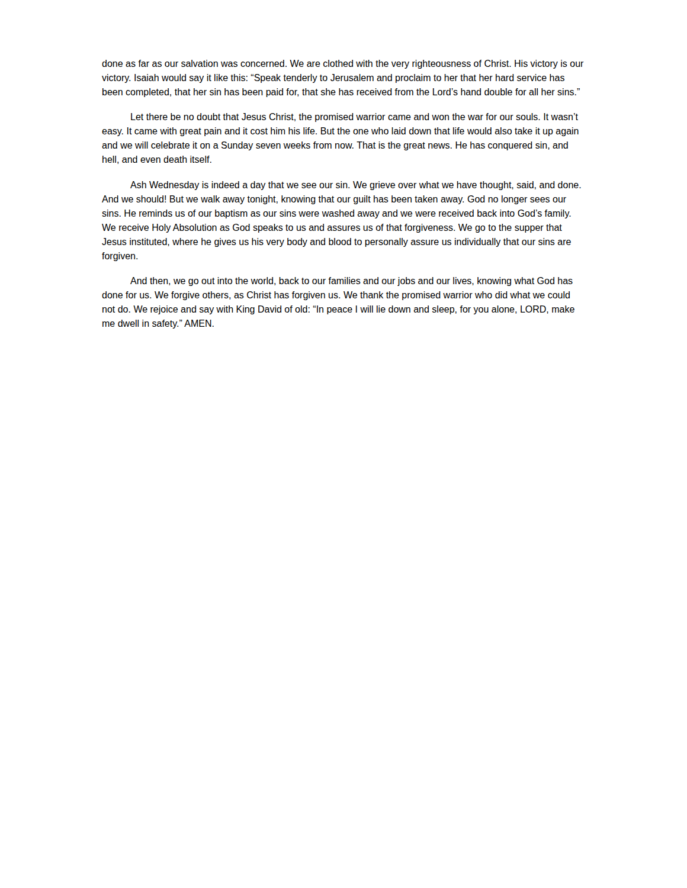done as far as our salvation was concerned. We are clothed with the very righteousness of Christ. His victory is our victory. Isaiah would say it like this: “Speak tenderly to Jerusalem and proclaim to her that her hard service has been completed, that her sin has been paid for, that she has received from the Lord’s hand double for all her sins.”
Let there be no doubt that Jesus Christ, the promised warrior came and won the war for our souls. It wasn’t easy. It came with great pain and it cost him his life. But the one who laid down that life would also take it up again and we will celebrate it on a Sunday seven weeks from now. That is the great news. He has conquered sin, and hell, and even death itself.
Ash Wednesday is indeed a day that we see our sin. We grieve over what we have thought, said, and done. And we should! But we walk away tonight, knowing that our guilt has been taken away. God no longer sees our sins. He reminds us of our baptism as our sins were washed away and we were received back into God’s family. We receive Holy Absolution as God speaks to us and assures us of that forgiveness. We go to the supper that Jesus instituted, where he gives us his very body and blood to personally assure us individually that our sins are forgiven.
And then, we go out into the world, back to our families and our jobs and our lives, knowing what God has done for us. We forgive others, as Christ has forgiven us. We thank the promised warrior who did what we could not do. We rejoice and say with King David of old: “In peace I will lie down and sleep, for you alone, LORD, make me dwell in safety.” AMEN.